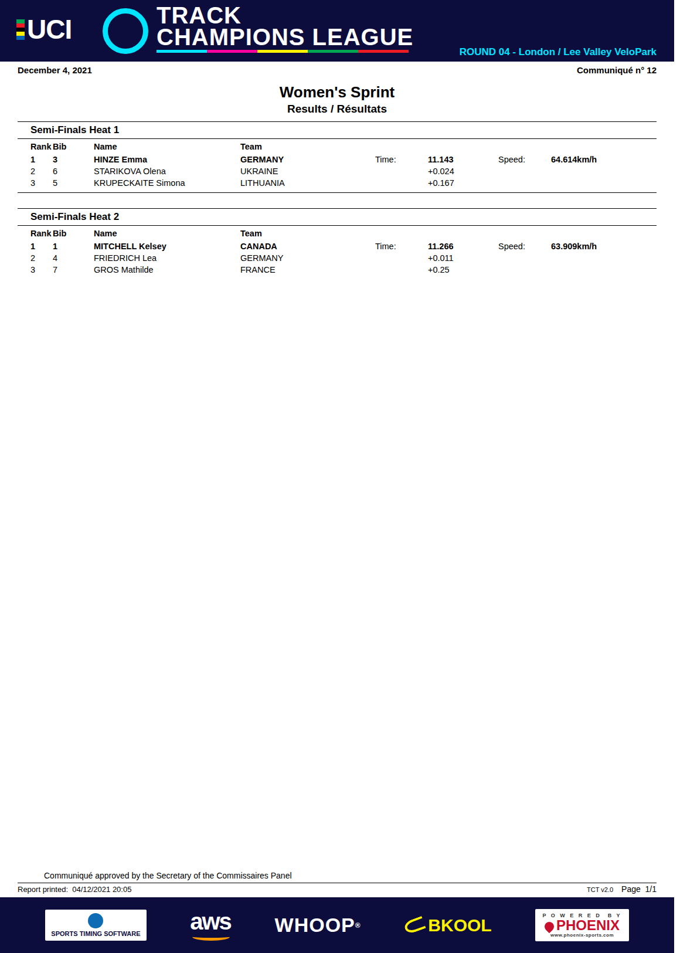UCI
TRACK
CHAMPIONS LEAGUE
ROUND 04 - London / Lee Valley VeloPark
December 4, 2021
Communiqué n° 12
Women's Sprint
Results / Résultats
Semi-Finals Heat 1
| Rank | Bib | Name | Team | | | | |
| --- | --- | --- | --- | --- | --- | --- | --- |
| 1 | 3 | HINZE Emma | GERMANY | Time: | 11.143 | Speed: | 64.614km/h |
| 2 | 6 | STARIKOVA Olena | UKRAINE | | +0.024 | | |
| 3 | 5 | KRUPECKAITE Simona | LITHUANIA | | +0.167 | | |
Semi-Finals Heat 2
| Rank | Bib | Name | Team | | | | |
| --- | --- | --- | --- | --- | --- | --- | --- |
| 1 | 1 | MITCHELL Kelsey | CANADA | Time: | 11.266 | Speed: | 63.909km/h |
| 2 | 4 | FRIEDRICH Lea | GERMANY | | +0.011 | | |
| 3 | 7 | GROS Mathilde | FRANCE | | +0.25 | | |
Communiqué approved by the Secretary of the Commissaires Panel
Report printed: 04/12/2021 20:05
TCT v2.0 Page 1/1
SPORTS TIMING SOFTWARE
aws
WHOOP®
BKOOL
P O W E R E D B Y
PHOENIX
www.phoenix-sports.com